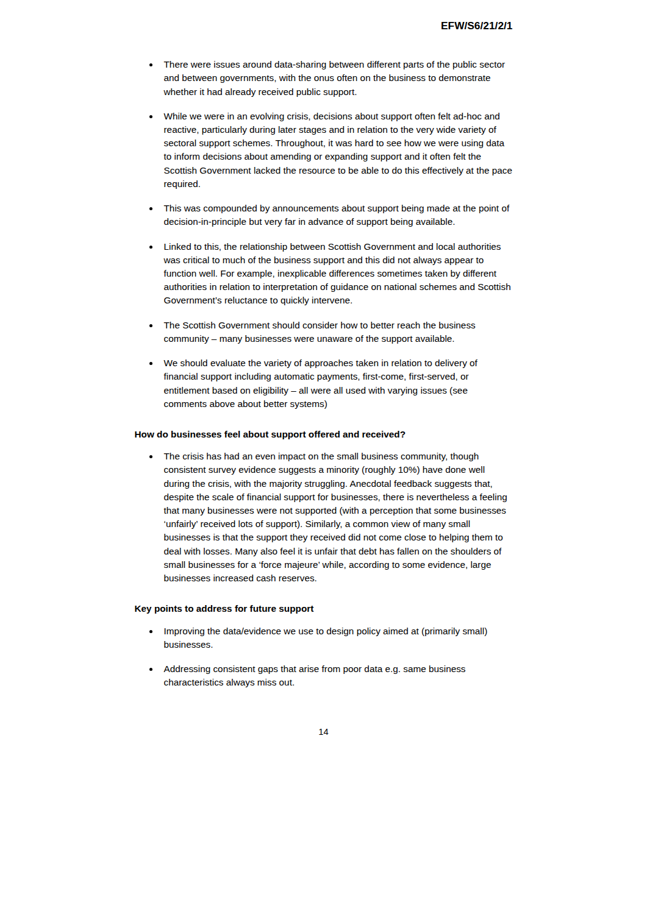EFW/S6/21/2/1
There were issues around data-sharing between different parts of the public sector and between governments, with the onus often on the business to demonstrate whether it had already received public support.
While we were in an evolving crisis, decisions about support often felt ad-hoc and reactive, particularly during later stages and in relation to the very wide variety of sectoral support schemes. Throughout, it was hard to see how we were using data to inform decisions about amending or expanding support and it often felt the Scottish Government lacked the resource to be able to do this effectively at the pace required.
This was compounded by announcements about support being made at the point of decision-in-principle but very far in advance of support being available.
Linked to this, the relationship between Scottish Government and local authorities was critical to much of the business support and this did not always appear to function well. For example, inexplicable differences sometimes taken by different authorities in relation to interpretation of guidance on national schemes and Scottish Government’s reluctance to quickly intervene.
The Scottish Government should consider how to better reach the business community – many businesses were unaware of the support available.
We should evaluate the variety of approaches taken in relation to delivery of financial support including automatic payments, first-come, first-served, or entitlement based on eligibility – all were all used with varying issues (see comments above about better systems)
How do businesses feel about support offered and received?
The crisis has had an even impact on the small business community, though consistent survey evidence suggests a minority (roughly 10%) have done well during the crisis, with the majority struggling. Anecdotal feedback suggests that, despite the scale of financial support for businesses, there is nevertheless a feeling that many businesses were not supported (with a perception that some businesses ‘unfairly’ received lots of support). Similarly, a common view of many small businesses is that the support they received did not come close to helping them to deal with losses. Many also feel it is unfair that debt has fallen on the shoulders of small businesses for a ‘force majeure’ while, according to some evidence, large businesses increased cash reserves.
Key points to address for future support
Improving the data/evidence we use to design policy aimed at (primarily small) businesses.
Addressing consistent gaps that arise from poor data e.g. same business characteristics always miss out.
14